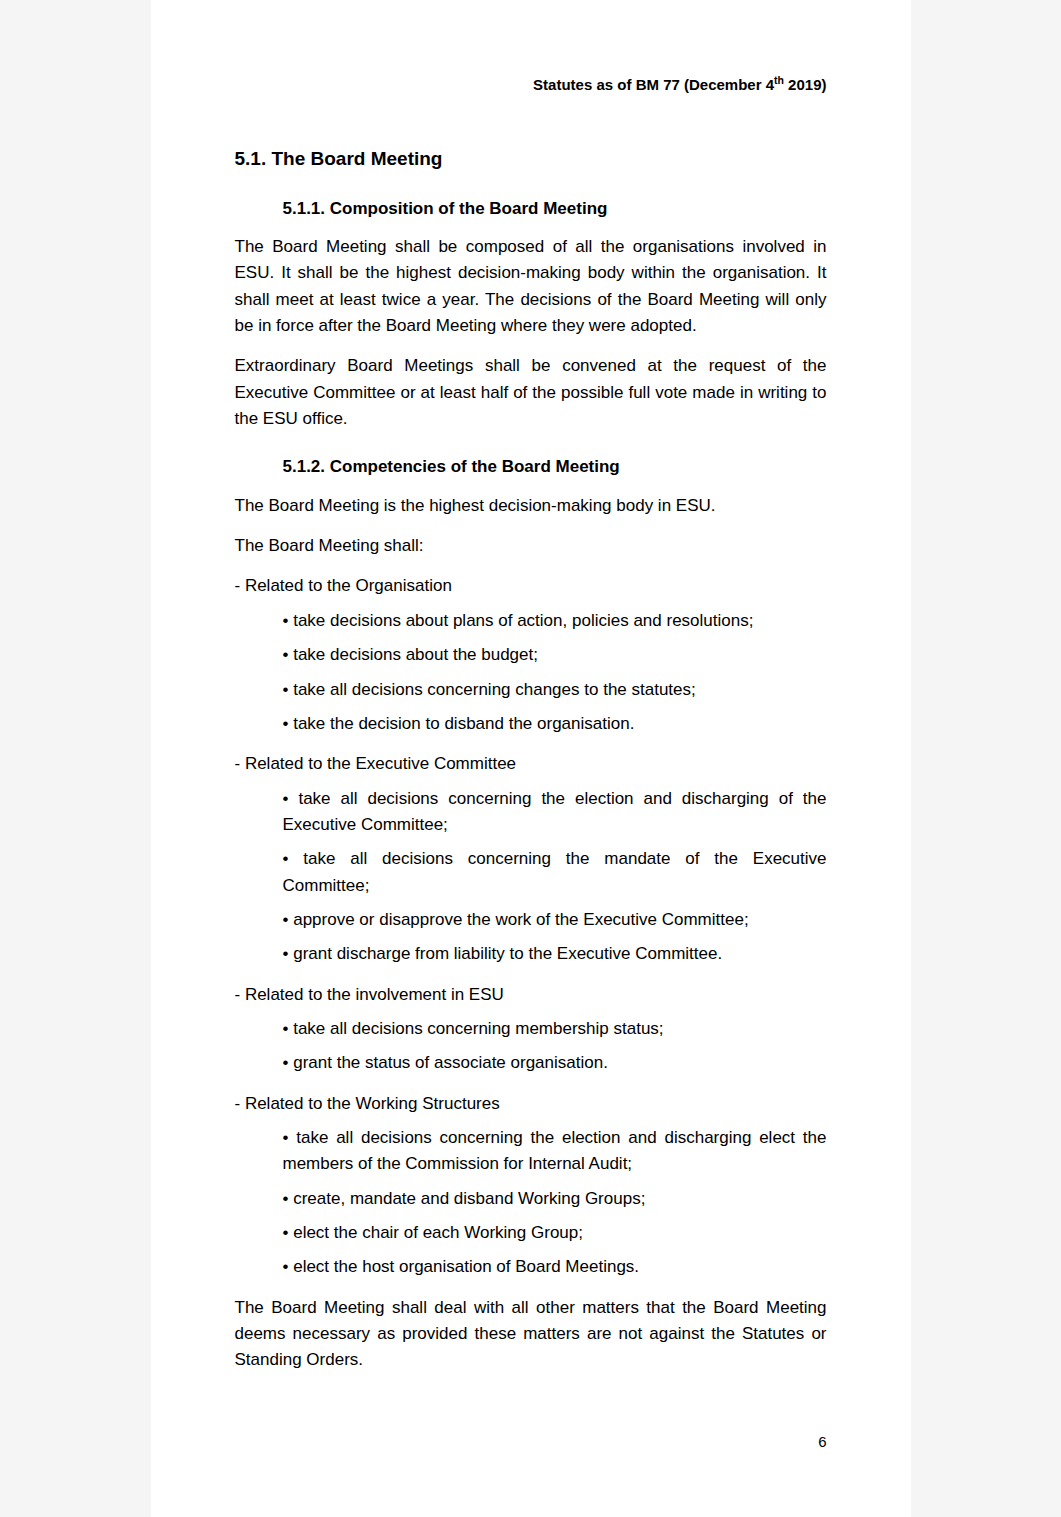Statutes as of BM 77 (December 4th 2019)
5.1. The Board Meeting
5.1.1. Composition of the Board Meeting
The Board Meeting shall be composed of all the organisations involved in ESU. It shall be the highest decision-making body within the organisation. It shall meet at least twice a year. The decisions of the Board Meeting will only be in force after the Board Meeting where they were adopted.
Extraordinary Board Meetings shall be convened at the request of the Executive Committee or at least half of the possible full vote made in writing to the ESU office.
5.1.2. Competencies of the Board Meeting
The Board Meeting is the highest decision-making body in ESU.
The Board Meeting shall:
Related to the Organisation
take decisions about plans of action, policies and resolutions;
take decisions about the budget;
take all decisions concerning changes to the statutes;
take the decision to disband the organisation.
Related to the Executive Committee
take all decisions concerning the election and discharging of the Executive Committee;
take all decisions concerning the mandate of the Executive Committee;
approve or disapprove the work of the Executive Committee;
grant discharge from liability to the Executive Committee.
Related to the involvement in ESU
take all decisions concerning membership status;
grant the status of associate organisation.
Related to the Working Structures
take all decisions concerning the election and discharging elect the members of the Commission for Internal Audit;
create, mandate and disband Working Groups;
elect the chair of each Working Group;
elect the host organisation of Board Meetings.
The Board Meeting shall deal with all other matters that the Board Meeting deems necessary as provided these matters are not against the Statutes or Standing Orders.
6